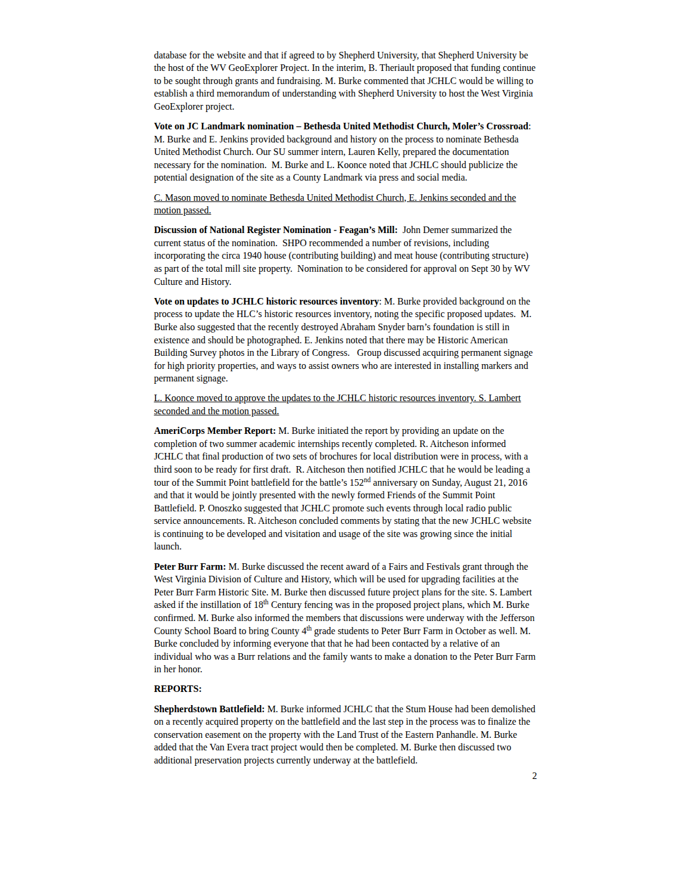database for the website and that if agreed to by Shepherd University, that Shepherd University be the host of the WV GeoExplorer Project. In the interim, B. Theriault proposed that funding continue to be sought through grants and fundraising. M. Burke commented that JCHLC would be willing to establish a third memorandum of understanding with Shepherd University to host the West Virginia GeoExplorer project.
Vote on JC Landmark nomination – Bethesda United Methodist Church, Moler’s Crossroad: M. Burke and E. Jenkins provided background and history on the process to nominate Bethesda United Methodist Church. Our SU summer intern, Lauren Kelly, prepared the documentation necessary for the nomination. M. Burke and L. Koonce noted that JCHLC should publicize the potential designation of the site as a County Landmark via press and social media.
C. Mason moved to nominate Bethesda United Methodist Church, E. Jenkins seconded and the motion passed.
Discussion of National Register Nomination - Feagan’s Mill: John Demer summarized the current status of the nomination. SHPO recommended a number of revisions, including incorporating the circa 1940 house (contributing building) and meat house (contributing structure) as part of the total mill site property. Nomination to be considered for approval on Sept 30 by WV Culture and History.
Vote on updates to JCHLC historic resources inventory: M. Burke provided background on the process to update the HLC’s historic resources inventory, noting the specific proposed updates. M. Burke also suggested that the recently destroyed Abraham Snyder barn’s foundation is still in existence and should be photographed. E. Jenkins noted that there may be Historic American Building Survey photos in the Library of Congress. Group discussed acquiring permanent signage for high priority properties, and ways to assist owners who are interested in installing markers and permanent signage.
L. Koonce moved to approve the updates to the JCHLC historic resources inventory. S. Lambert seconded and the motion passed.
AmeriCorps Member Report: M. Burke initiated the report by providing an update on the completion of two summer academic internships recently completed. R. Aitcheson informed JCHLC that final production of two sets of brochures for local distribution were in process, with a third soon to be ready for first draft. R. Aitcheson then notified JCHLC that he would be leading a tour of the Summit Point battlefield for the battle’s 152nd anniversary on Sunday, August 21, 2016 and that it would be jointly presented with the newly formed Friends of the Summit Point Battlefield. P. Onoszko suggested that JCHLC promote such events through local radio public service announcements. R. Aitcheson concluded comments by stating that the new JCHLC website is continuing to be developed and visitation and usage of the site was growing since the initial launch.
Peter Burr Farm: M. Burke discussed the recent award of a Fairs and Festivals grant through the West Virginia Division of Culture and History, which will be used for upgrading facilities at the Peter Burr Farm Historic Site. M. Burke then discussed future project plans for the site. S. Lambert asked if the instillation of 18th Century fencing was in the proposed project plans, which M. Burke confirmed. M. Burke also informed the members that discussions were underway with the Jefferson County School Board to bring County 4th grade students to Peter Burr Farm in October as well. M. Burke concluded by informing everyone that that he had been contacted by a relative of an individual who was a Burr relations and the family wants to make a donation to the Peter Burr Farm in her honor.
REPORTS:
Shepherdstown Battlefield: M. Burke informed JCHLC that the Stum House had been demolished on a recently acquired property on the battlefield and the last step in the process was to finalize the conservation easement on the property with the Land Trust of the Eastern Panhandle. M. Burke added that the Van Evera tract project would then be completed. M. Burke then discussed two additional preservation projects currently underway at the battlefield.
2